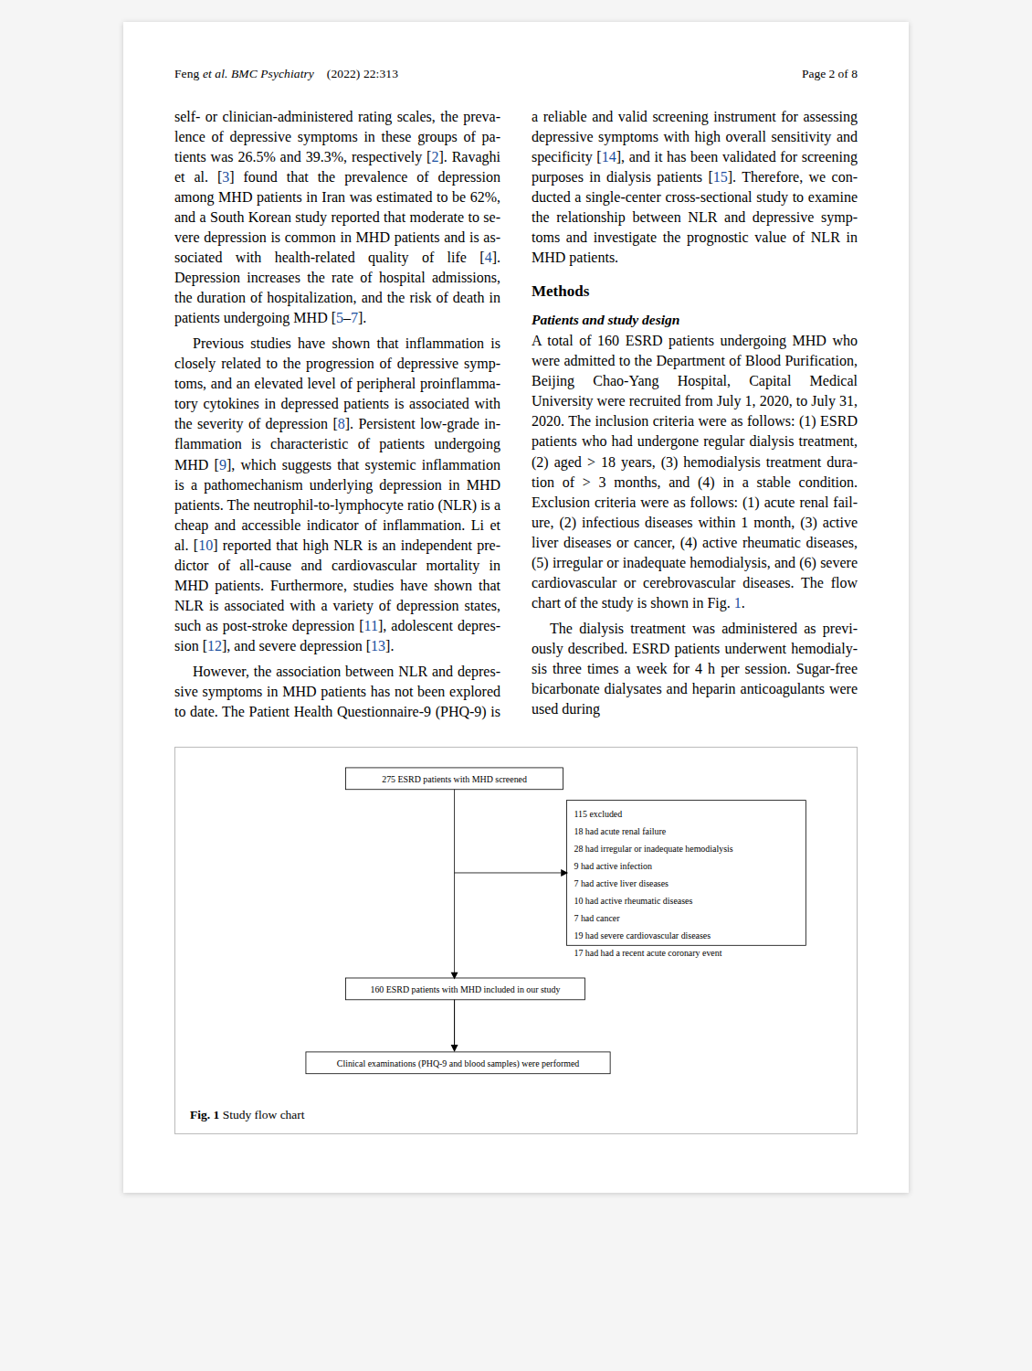Feng et al. BMC Psychiatry (2022) 22:313
Page 2 of 8
self- or clinician-administered rating scales, the prevalence of depressive symptoms in these groups of patients was 26.5% and 39.3%, respectively [2]. Ravaghi et al. [3] found that the prevalence of depression among MHD patients in Iran was estimated to be 62%, and a South Korean study reported that moderate to severe depression is common in MHD patients and is associated with health-related quality of life [4]. Depression increases the rate of hospital admissions, the duration of hospitalization, and the risk of death in patients undergoing MHD [5–7].
Previous studies have shown that inflammation is closely related to the progression of depressive symptoms, and an elevated level of peripheral proinflammatory cytokines in depressed patients is associated with the severity of depression [8]. Persistent low-grade inflammation is characteristic of patients undergoing MHD [9], which suggests that systemic inflammation is a pathomechanism underlying depression in MHD patients. The neutrophil-to-lymphocyte ratio (NLR) is a cheap and accessible indicator of inflammation. Li et al. [10] reported that high NLR is an independent predictor of all-cause and cardiovascular mortality in MHD patients. Furthermore, studies have shown that NLR is associated with a variety of depression states, such as post-stroke depression [11], adolescent depression [12], and severe depression [13].
However, the association between NLR and depressive symptoms in MHD patients has not been explored to date. The Patient Health Questionnaire-9 (PHQ-9) is a reliable and valid screening instrument for assessing depressive symptoms with high overall sensitivity and specificity [14], and it has been validated for screening purposes in dialysis patients [15]. Therefore, we conducted a single-center cross-sectional study to examine the relationship between NLR and depressive symptoms and investigate the prognostic value of NLR in MHD patients.
Methods
Patients and study design
A total of 160 ESRD patients undergoing MHD who were admitted to the Department of Blood Purification, Beijing Chao-Yang Hospital, Capital Medical University were recruited from July 1, 2020, to July 31, 2020. The inclusion criteria were as follows: (1) ESRD patients who had undergone regular dialysis treatment, (2) aged > 18 years, (3) hemodialysis treatment duration of > 3 months, and (4) in a stable condition. Exclusion criteria were as follows: (1) acute renal failure, (2) infectious diseases within 1 month, (3) active liver diseases or cancer, (4) active rheumatic diseases, (5) irregular or inadequate hemodialysis, and (6) severe cardiovascular or cerebrovascular diseases. The flow chart of the study is shown in Fig. 1.
The dialysis treatment was administered as previously described. ESRD patients underwent hemodialysis three times a week for 4 h per session. Sugar-free bicarbonate dialysates and heparin anticoagulants were used during
275 ESRD patients with MHD screened 115 excluded 18 had acute renal failure 28 had irregular or inadequate hemodialysis 9 had active infection 7 had active liver diseases 10 had active rheumatic diseases 7 had cancer 19 had severe cardiovascular diseases 17 had had a recent acute coronary event 160 ESRD patients with MHD included in our study Clinical examinations (PHQ-9 and blood samples) were performed
Fig. 1 Study flow chart